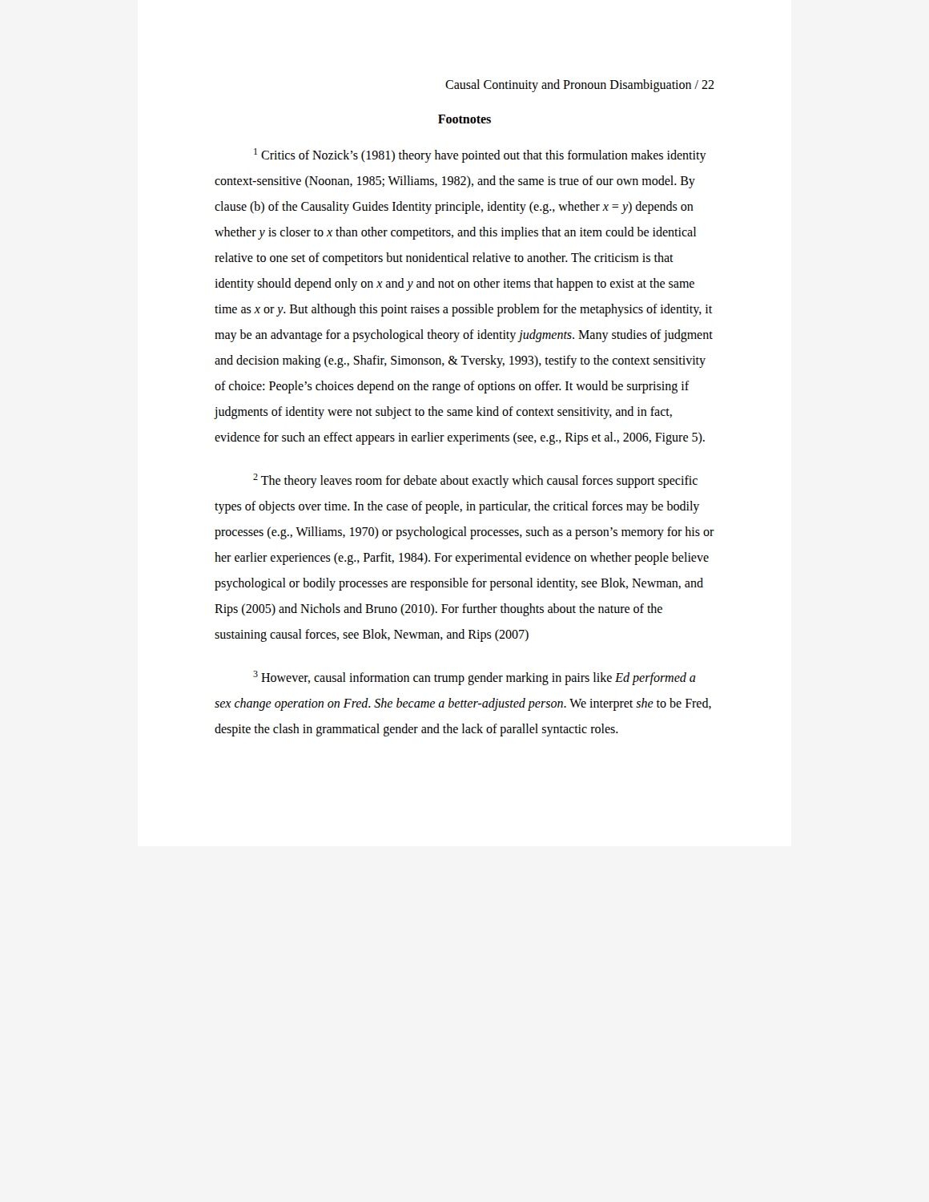Causal Continuity and Pronoun Disambiguation / 22
Footnotes
1 Critics of Nozick’s (1981) theory have pointed out that this formulation makes identity context-sensitive (Noonan, 1985; Williams, 1982), and the same is true of our own model. By clause (b) of the Causality Guides Identity principle, identity (e.g., whether x = y) depends on whether y is closer to x than other competitors, and this implies that an item could be identical relative to one set of competitors but nonidentical relative to another. The criticism is that identity should depend only on x and y and not on other items that happen to exist at the same time as x or y. But although this point raises a possible problem for the metaphysics of identity, it may be an advantage for a psychological theory of identity judgments. Many studies of judgment and decision making (e.g., Shafir, Simonson, & Tversky, 1993), testify to the context sensitivity of choice: People’s choices depend on the range of options on offer. It would be surprising if judgments of identity were not subject to the same kind of context sensitivity, and in fact, evidence for such an effect appears in earlier experiments (see, e.g., Rips et al., 2006, Figure 5).
2 The theory leaves room for debate about exactly which causal forces support specific types of objects over time. In the case of people, in particular, the critical forces may be bodily processes (e.g., Williams, 1970) or psychological processes, such as a person’s memory for his or her earlier experiences (e.g., Parfit, 1984). For experimental evidence on whether people believe psychological or bodily processes are responsible for personal identity, see Blok, Newman, and Rips (2005) and Nichols and Bruno (2010). For further thoughts about the nature of the sustaining causal forces, see Blok, Newman, and Rips (2007)
3 However, causal information can trump gender marking in pairs like Ed performed a sex change operation on Fred. She became a better-adjusted person. We interpret she to be Fred, despite the clash in grammatical gender and the lack of parallel syntactic roles.